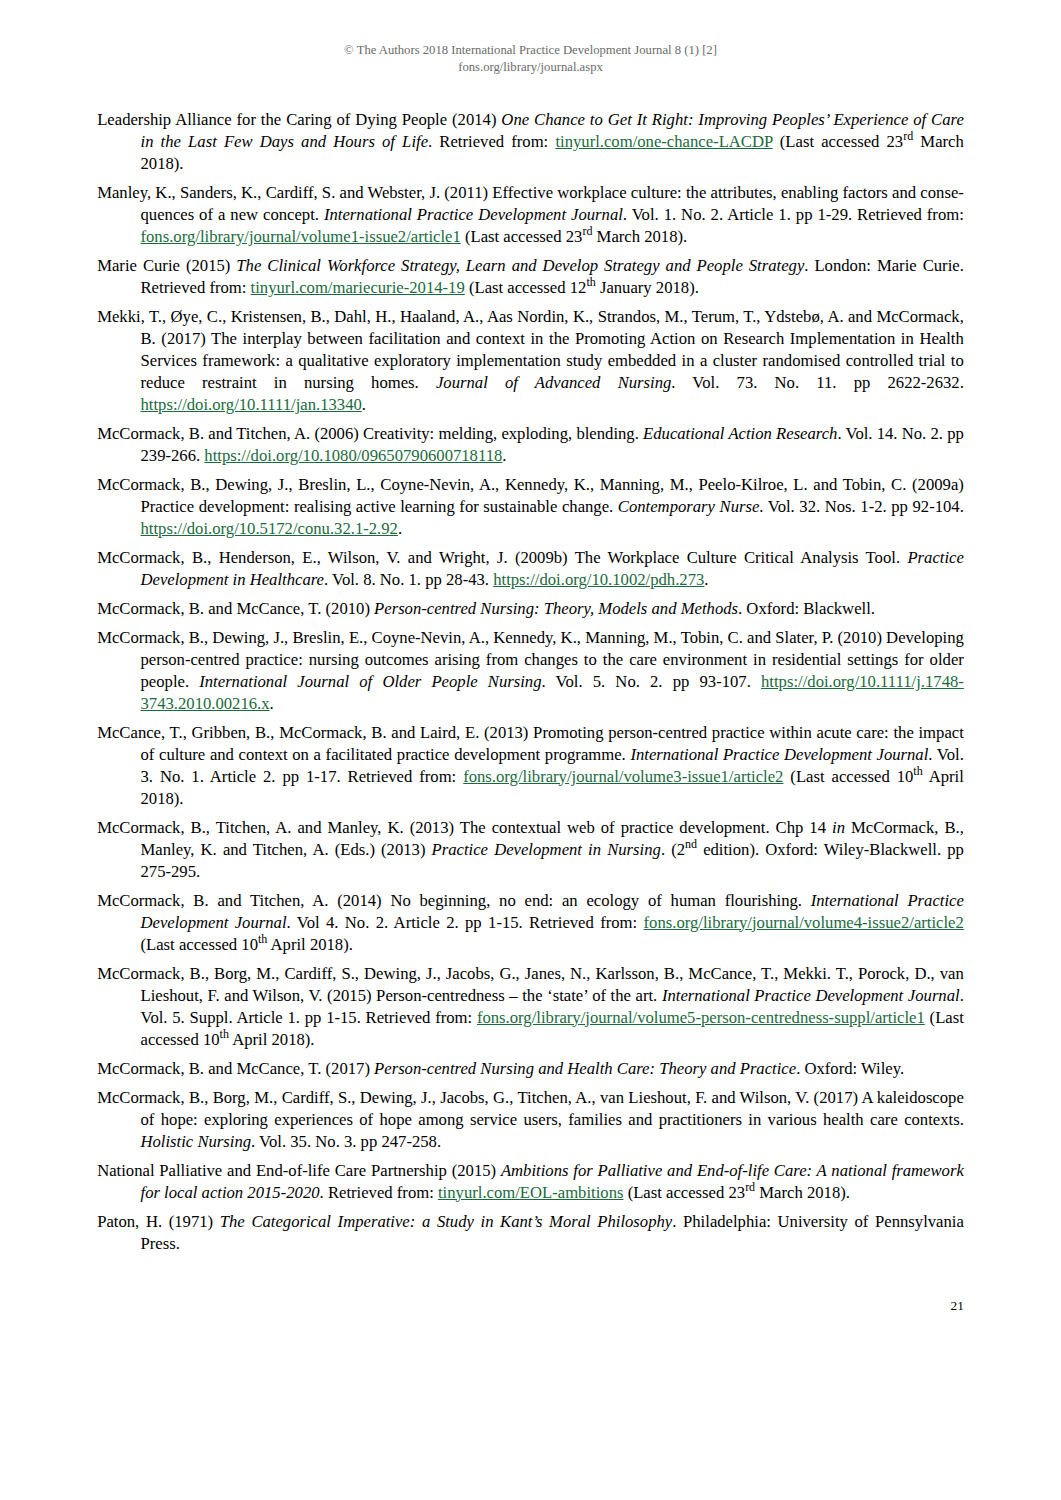© The Authors 2018 International Practice Development Journal 8 (1) [2] fons.org/library/journal.aspx
Leadership Alliance for the Caring of Dying People (2014) One Chance to Get It Right: Improving Peoples’ Experience of Care in the Last Few Days and Hours of Life. Retrieved from: tinyurl.com/one-chance-LACDP (Last accessed 23rd March 2018).
Manley, K., Sanders, K., Cardiff, S. and Webster, J. (2011) Effective workplace culture: the attributes, enabling factors and consequences of a new concept. International Practice Development Journal. Vol. 1. No. 2. Article 1. pp 1-29. Retrieved from: fons.org/library/journal/volume1-issue2/article1 (Last accessed 23rd March 2018).
Marie Curie (2015) The Clinical Workforce Strategy, Learn and Develop Strategy and People Strategy. London: Marie Curie. Retrieved from: tinyurl.com/mariecurie-2014-19 (Last accessed 12th January 2018).
Mekki, T., Øye, C., Kristensen, B., Dahl, H., Haaland, A., Aas Nordin, K., Strandos, M., Terum, T., Ydstebø, A. and McCormack, B. (2017) The interplay between facilitation and context in the Promoting Action on Research Implementation in Health Services framework: a qualitative exploratory implementation study embedded in a cluster randomised controlled trial to reduce restraint in nursing homes. Journal of Advanced Nursing. Vol. 73. No. 11. pp 2622-2632. https://doi.org/10.1111/jan.13340.
McCormack, B. and Titchen, A. (2006) Creativity: melding, exploding, blending. Educational Action Research. Vol. 14. No. 2. pp 239-266. https://doi.org/10.1080/09650790600718118.
McCormack, B., Dewing, J., Breslin, L., Coyne-Nevin, A., Kennedy, K., Manning, M., Peelo-Kilroe, L. and Tobin, C. (2009a) Practice development: realising active learning for sustainable change. Contemporary Nurse. Vol. 32. Nos. 1-2. pp 92-104. https://doi.org/10.5172/conu.32.1-2.92.
McCormack, B., Henderson, E., Wilson, V. and Wright, J. (2009b) The Workplace Culture Critical Analysis Tool. Practice Development in Healthcare. Vol. 8. No. 1. pp 28-43. https://doi.org/10.1002/pdh.273.
McCormack, B. and McCance, T. (2010) Person-centred Nursing: Theory, Models and Methods. Oxford: Blackwell.
McCormack, B., Dewing, J., Breslin, E., Coyne-Nevin, A., Kennedy, K., Manning, M., Tobin, C. and Slater, P. (2010) Developing person-centred practice: nursing outcomes arising from changes to the care environment in residential settings for older people. International Journal of Older People Nursing. Vol. 5. No. 2. pp 93-107. https://doi.org/10.1111/j.1748-3743.2010.00216.x.
McCance, T., Gribben, B., McCormack, B. and Laird, E. (2013) Promoting person-centred practice within acute care: the impact of culture and context on a facilitated practice development programme. International Practice Development Journal. Vol. 3. No. 1. Article 2. pp 1-17. Retrieved from: fons.org/library/journal/volume3-issue1/article2 (Last accessed 10th April 2018).
McCormack, B., Titchen, A. and Manley, K. (2013) The contextual web of practice development. Chp 14 in McCormack, B., Manley, K. and Titchen, A. (Eds.) (2013) Practice Development in Nursing. (2nd edition). Oxford: Wiley-Blackwell. pp 275-295.
McCormack, B. and Titchen, A. (2014) No beginning, no end: an ecology of human flourishing. International Practice Development Journal. Vol 4. No. 2. Article 2. pp 1-15. Retrieved from: fons.org/library/journal/volume4-issue2/article2 (Last accessed 10th April 2018).
McCormack, B., Borg, M., Cardiff, S., Dewing, J., Jacobs, G., Janes, N., Karlsson, B., McCance, T., Mekki. T., Porock, D., van Lieshout, F. and Wilson, V. (2015) Person-centredness – the ‘state’ of the art. International Practice Development Journal. Vol. 5. Suppl. Article 1. pp 1-15. Retrieved from: fons.org/library/journal/volume5-person-centredness-suppl/article1 (Last accessed 10th April 2018).
McCormack, B. and McCance, T. (2017) Person-centred Nursing and Health Care: Theory and Practice. Oxford: Wiley.
McCormack, B., Borg, M., Cardiff, S., Dewing, J., Jacobs, G., Titchen, A., van Lieshout, F. and Wilson, V. (2017) A kaleidoscope of hope: exploring experiences of hope among service users, families and practitioners in various health care contexts. Holistic Nursing. Vol. 35. No. 3. pp 247-258.
National Palliative and End-of-life Care Partnership (2015) Ambitions for Palliative and End-of-life Care: A national framework for local action 2015-2020. Retrieved from: tinyurl.com/EOL-ambitions (Last accessed 23rd March 2018).
Paton, H. (1971) The Categorical Imperative: a Study in Kant’s Moral Philosophy. Philadelphia: University of Pennsylvania Press.
21